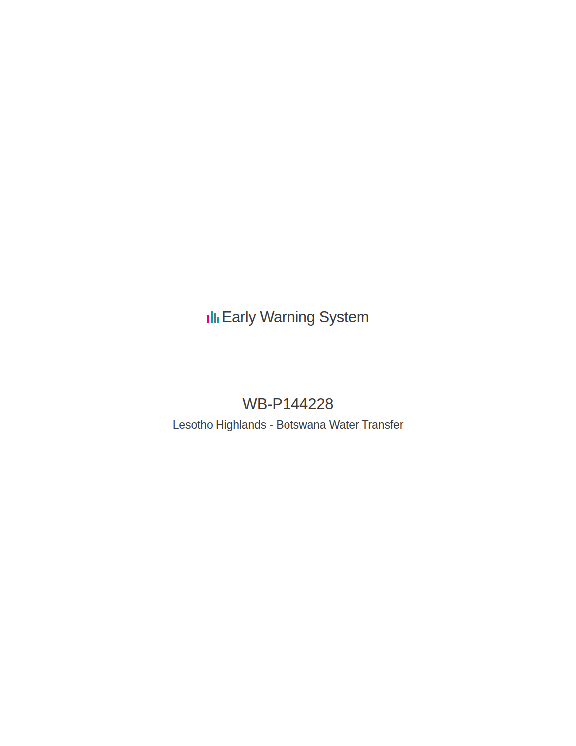Early Warning System
WB-P144228
Lesotho Highlands - Botswana Water Transfer